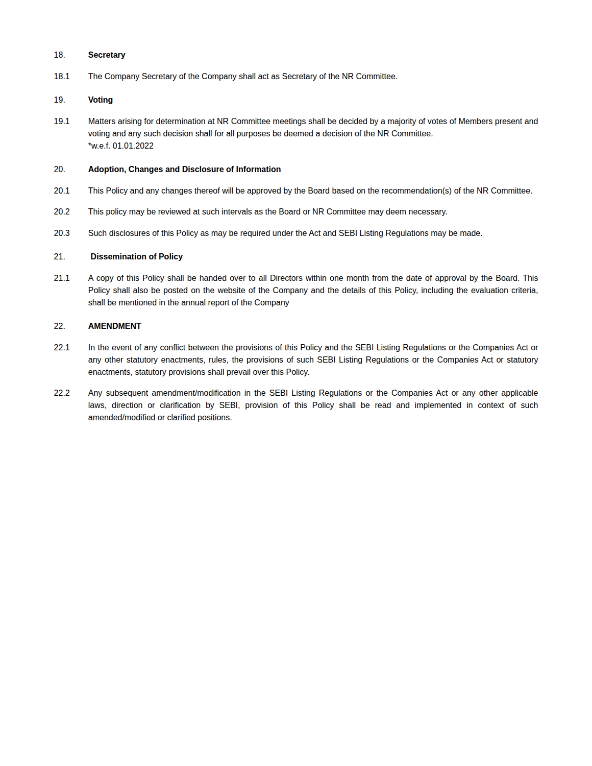18. Secretary
18.1 The Company Secretary of the Company shall act as Secretary of the NR Committee.
19. Voting
19.1 Matters arising for determination at NR Committee meetings shall be decided by a majority of votes of Members present and voting and any such decision shall for all purposes be deemed a decision of the NR Committee. *w.e.f. 01.01.2022
20. Adoption, Changes and Disclosure of Information
20.1 This Policy and any changes thereof will be approved by the Board based on the recommendation(s) of the NR Committee.
20.2 This policy may be reviewed at such intervals as the Board or NR Committee may deem necessary.
20.3 Such disclosures of this Policy as may be required under the Act and SEBI Listing Regulations may be made.
21. Dissemination of Policy
21.1 A copy of this Policy shall be handed over to all Directors within one month from the date of approval by the Board. This Policy shall also be posted on the website of the Company and the details of this Policy, including the evaluation criteria, shall be mentioned in the annual report of the Company
22. AMENDMENT
22.1 In the event of any conflict between the provisions of this Policy and the SEBI Listing Regulations or the Companies Act or any other statutory enactments, rules, the provisions of such SEBI Listing Regulations or the Companies Act or statutory enactments, statutory provisions shall prevail over this Policy.
22.2 Any subsequent amendment/modification in the SEBI Listing Regulations or the Companies Act or any other applicable laws, direction or clarification by SEBI, provision of this Policy shall be read and implemented in context of such amended/modified or clarified positions.